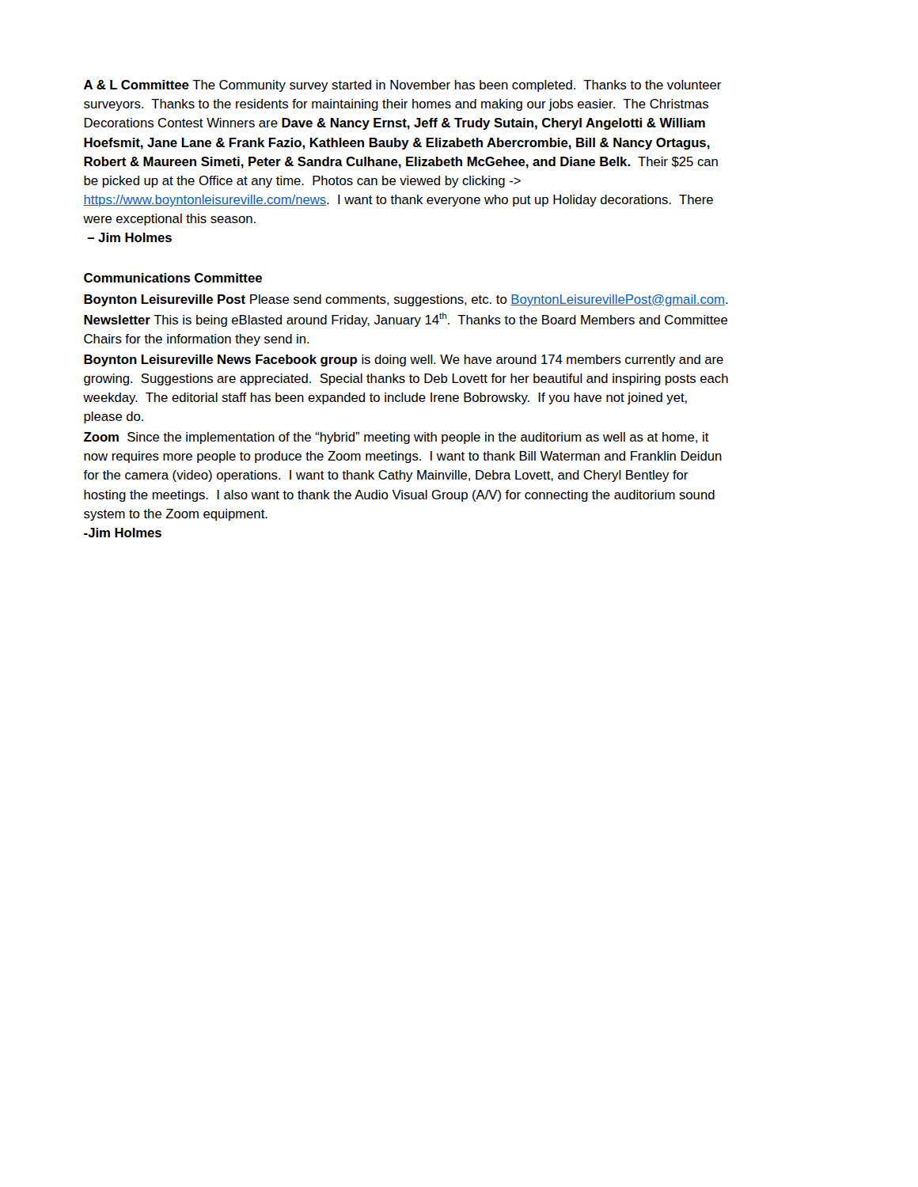A & L Committee The Community survey started in November has been completed. Thanks to the volunteer surveyors. Thanks to the residents for maintaining their homes and making our jobs easier. The Christmas Decorations Contest Winners are Dave & Nancy Ernst, Jeff & Trudy Sutain, Cheryl Angelotti & William Hoefsmit, Jane Lane & Frank Fazio, Kathleen Bauby & Elizabeth Abercrombie, Bill & Nancy Ortagus, Robert & Maureen Simeti, Peter & Sandra Culhane, Elizabeth McGehee, and Diane Belk. Their $25 can be picked up at the Office at any time. Photos can be viewed by clicking -> https://www.boyntonleisureville.com/news. I want to thank everyone who put up Holiday decorations. There were exceptional this season.
– Jim Holmes
Communications Committee
Boynton Leisureville Post Please send comments, suggestions, etc. to BoyntonLeisurevillePost@gmail.com.
Newsletter This is being eBlasted around Friday, January 14th. Thanks to the Board Members and Committee Chairs for the information they send in.
Boynton Leisureville News Facebook group is doing well. We have around 174 members currently and are growing. Suggestions are appreciated. Special thanks to Deb Lovett for her beautiful and inspiring posts each weekday. The editorial staff has been expanded to include Irene Bobrowsky. If you have not joined yet, please do.
Zoom Since the implementation of the “hybrid” meeting with people in the auditorium as well as at home, it now requires more people to produce the Zoom meetings. I want to thank Bill Waterman and Franklin Deidun for the camera (video) operations. I want to thank Cathy Mainville, Debra Lovett, and Cheryl Bentley for hosting the meetings. I also want to thank the Audio Visual Group (A/V) for connecting the auditorium sound system to the Zoom equipment.
-Jim Holmes